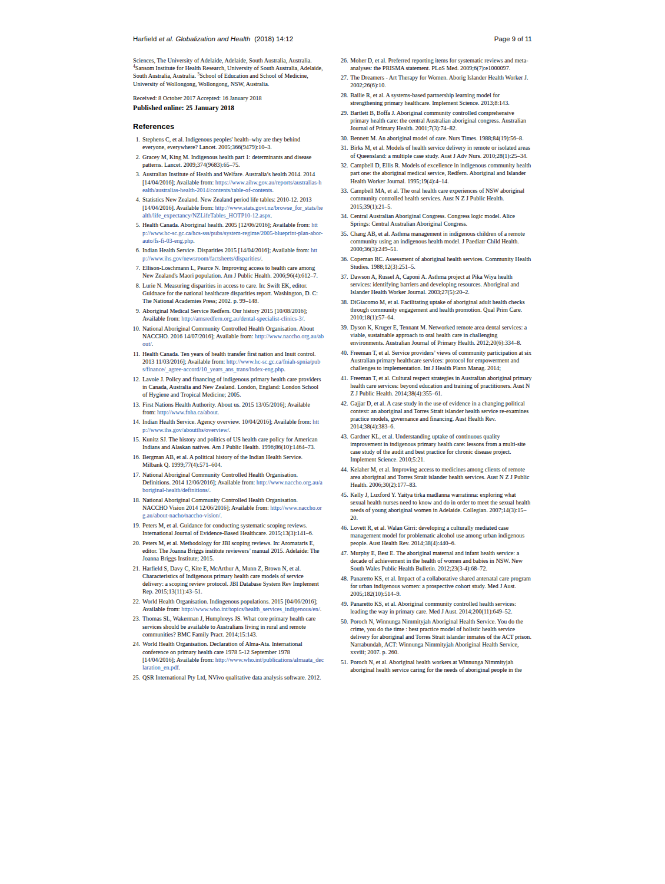Harfield et al. Globalization and Health (2018) 14:12
Page 9 of 11
Sciences, The University of Adelaide, Adelaide, South Australia, Australia. 4Sansom Institute for Health Research, University of South Australia, Adelaide, South Australia, Australia. 5School of Education and School of Medicine, University of Wollongong, Wollongong, NSW, Australia.
Received: 8 October 2017 Accepted: 16 January 2018
Published online: 25 January 2018
References
Stephens C, et al. Indigenous peoples' health–why are they behind everyone, everywhere? Lancet. 2005;366(9479):10–3.
Gracey M, King M. Indigenous health part 1: determinants and disease patterns. Lancet. 2009;374(9683):65–75.
Australian Institute of Health and Welfare. Australia’s health 2014. 2014 [14/04/2016]; Available from: https://www.aihw.gov.au/reports/australias-health/australias-health-2014/contents/table-of-contents.
Statistics New Zealand. New Zealand period life tables: 2010-12. 2013 [14/04/2016]. Available from: http://www.stats.govt.nz/browse_for_stats/health/life_expectancy/NZLifeTables_HOTP10-12.aspx.
Health Canada. Aboriginal health. 2005 [12/06/2016]; Available from: http://www.hc-sc.gc.ca/hcs-sss/pubs/system-regime/2005-blueprint-plan-abor-auto/fs-fi-03-eng.php.
Indian Health Service. Disparities 2015 [14/04/2016]; Available from: http://www.ihs.gov/newsroom/factsheets/disparities/.
Ellison-Loschmann L, Pearce N. Improving access to health care among New Zealand's Maori population. Am J Public Health. 2006;96(4):612–7.
Lurie N. Measuring disparities in access to care. In: Swift EK, editor. Guidnace for the national healthcare disparities report. Washington, D. C: The National Academies Press; 2002. p. 99–148.
Aboriginal Medical Service Redfern. Our history 2015 [10/08/2016]; Available from: http://amsredfern.org.au/dental-specialist-clinics-3/.
National Aboriginal Community Controlled Health Organisation. About NACCHO. 2016 14/07/2016]; Available from: http://www.naccho.org.au/about/.
Health Canada. Ten years of health transfer first nation and Inuit control. 2013 11/03/2016]; Available from: http://www.hc-sc.gc.ca/fniah-spnia/pubs/finance/_agree-accord/10_years_ans_trans/index-eng.php.
Lavoie J. Policy and financing of indigenous primary health care providers in Canada, Australia and New Zealand. London, England: London School of Hygiene and Tropical Medicine; 2005.
First Nations Health Authority. About us. 2015 13/05/2016]; Available from: http://www.fnha.ca/about.
Indian Health Service. Agency overview. 10/04/2016]; Available from: http://www.ihs.gov/aboutihs/overview/.
Kunitz SJ. The history and politics of US health care policy for American Indians and Alaskan natives. Am J Public Health. 1996;86(10):1464–73.
Bergman AB, et al. A political history of the Indian Health Service. Milbank Q. 1999;77(4):571–604.
National Aboriginal Community Controlled Health Organisation. Definitions. 2014 12/06/2016]; Available from: http://www.naccho.org.au/aboriginal-health/definitions/.
National Aboriginal Community Controlled Health Organisation. NACCHO Vision 2014 12/06/2016]; Available from: http://www.naccho.org.au/about-nacho/naccho-vision/.
Peters M, et al. Guidance for conducting systematic scoping reviews. International Journal of Evidence-Based Healthcare. 2015;13(3):141–6.
Peters M, et al. Methodology for JBI scoping reviews. In: Aromataris E, editor. The Joanna Briggs institute reviewers’ manual 2015. Adelaide: The Joanna Briggs Institute; 2015.
Harfield S, Davy C, Kite E, McArthur A, Munn Z, Brown N, et al. Characteristics of Indigenous primary health care models of service delivery: a scoping review protocol. JBI Database System Rev Implement Rep. 2015;13(11):43–51.
World Health Organisation. Indingenous populations. 2015 [04/06/2016]; Available from: http://www.who.int/topics/health_services_indigenous/en/.
Thomas SL, Wakerman J, Humphreys JS. What core primary health care services should be available to Australians living in rural and remote communities? BMC Family Pract. 2014;15:143.
World Health Organisation. Declaration of Alma-Ata. International conference on primary health care 1978 5-12 September 1978 [14/04/2016]; Available from: http://www.who.int/publications/almaata_declaration_en.pdf.
QSR International Pty Ltd, NVivo qualitative data analysis software. 2012.
Moher D, et al. Preferred reporting items for systematic reviews and meta-analyses: the PRISMA statement. PLoS Med. 2009;6(7):e1000097.
The Dreamers - Art Therapy for Women. Aborig Islander Health Worker J. 2002;26(6):10.
Bailie R, et al. A systems-based partnership learning model for strengthening primary healthcare. Implement Science. 2013;8:143.
Bartlett B, Boffa J. Aboriginal community controlled comprehensive primary health care: the central Australian aboriginal congress. Australian Journal of Primary Health. 2001;7(3):74–82.
Bennett M. An aboriginal model of care. Nurs Times. 1988;84(19):56–8.
Birks M, et al. Models of health service delivery in remote or isolated areas of Queensland: a multiple case study. Aust J Adv Nurs. 2010;28(1):25–34.
Campbell D, Ellis R. Models of excellence in indigenous community health part one: the aboriginal medical service, Redfern. Aboriginal and Islander Health Worker Journal. 1995;19(4):4–14.
Campbell MA, et al. The oral health care experiences of NSW aboriginal community controlled health services. Aust N Z J Public Health. 2015;39(1):21–5.
Central Australian Aboriginal Congress. Congress logic model. Alice Springs: Central Australian Aboriginal Congress.
Chang AB, et al. Asthma management in indigenous children of a remote community using an indigenous health model. J Paediatr Child Health. 2000;36(3):249–51.
Copeman RC. Assessment of aboriginal health services. Community Health Studies. 1988;12(3):251–5.
Dawson A, Russel A, Caponi A. Asthma project at Pika Wiya health services: identifying barriers and developing resources. Aboriginal and Islander Health Worker Journal. 2003;27(5):20–2.
DiGiacomo M, et al. Facilitating uptake of aboriginal adult health checks through community engagement and health promotion. Qual Prim Care. 2010;18(1):57–64.
Dyson K, Kruger E, Tennant M. Networked remote area dental services: a viable, sustainable approach to oral health care in challenging environments. Australian Journal of Primary Health. 2012;20(6):334–8.
Freeman T, et al. Service providers’ views of community participation at six Australian primary healthcare services: protocol for empowerment and challenges to implementation. Int J Health Plann Manag. 2014;
Freeman T, et al. Cultural respect strategies in Australian aboriginal primary health care services: beyond education and training of practitioners. Aust N Z J Public Health. 2014;38(4):355–61.
Gajjar D, et al. A case study in the use of evidence in a changing political context: an aboriginal and Torres Strait islander health service re-examines practice models, governance and financing. Aust Health Rev. 2014;38(4):383–6.
Gardner KL, et al. Understanding uptake of continuous quality improvement in indigenous primary health care: lessons from a multi-site case study of the audit and best practice for chronic disease project. Implement Science. 2010;5:21.
Kelaher M, et al. Improving access to medicines among clients of remote area aboriginal and Torres Strait islander health services. Aust N Z J Public Health. 2006;30(2):177–83.
Kelly J, Luxford Y. Yaitya tirka madlanna warratinna: exploring what sexual health nurses need to know and do in order to meet the sexual health needs of young aboriginal women in Adelaide. Collegian. 2007;14(3):15–20.
Lovett R, et al. Walan Girri: developing a culturally mediated case management model for problematic alcohol use among urban indigenous people. Aust Health Rev. 2014;38(4):440–6.
Murphy E, Best E. The aboriginal maternal and infant health service: a decade of achievement in the health of women and babies in NSW. New South Wales Public Health Bulletin. 2012;23(3-4):68–72.
Panaretto KS, et al. Impact of a collaborative shared antenatal care program for urban indigenous women: a prospective cohort study. Med J Aust. 2005;182(10):514–9.
Panaretto KS, et al. Aboriginal community controlled health services: leading the way in primary care. Med J Aust. 2014;200(11):649–52.
Poroch N, Winnunga Nimmityjah Aboriginal Health Service. You do the crime, you do the time : best practice model of holistic health service delivery for aboriginal and Torres Strait islander inmates of the ACT prison. Narrabundah, ACT: Winnunga Nimmityjah Aboriginal Health Service, xxviii; 2007. p. 260.
Poroch N, et al. Aboriginal health workers at Winnunga Nimmityjah aboriginal health service caring for the needs of aboriginal people in the